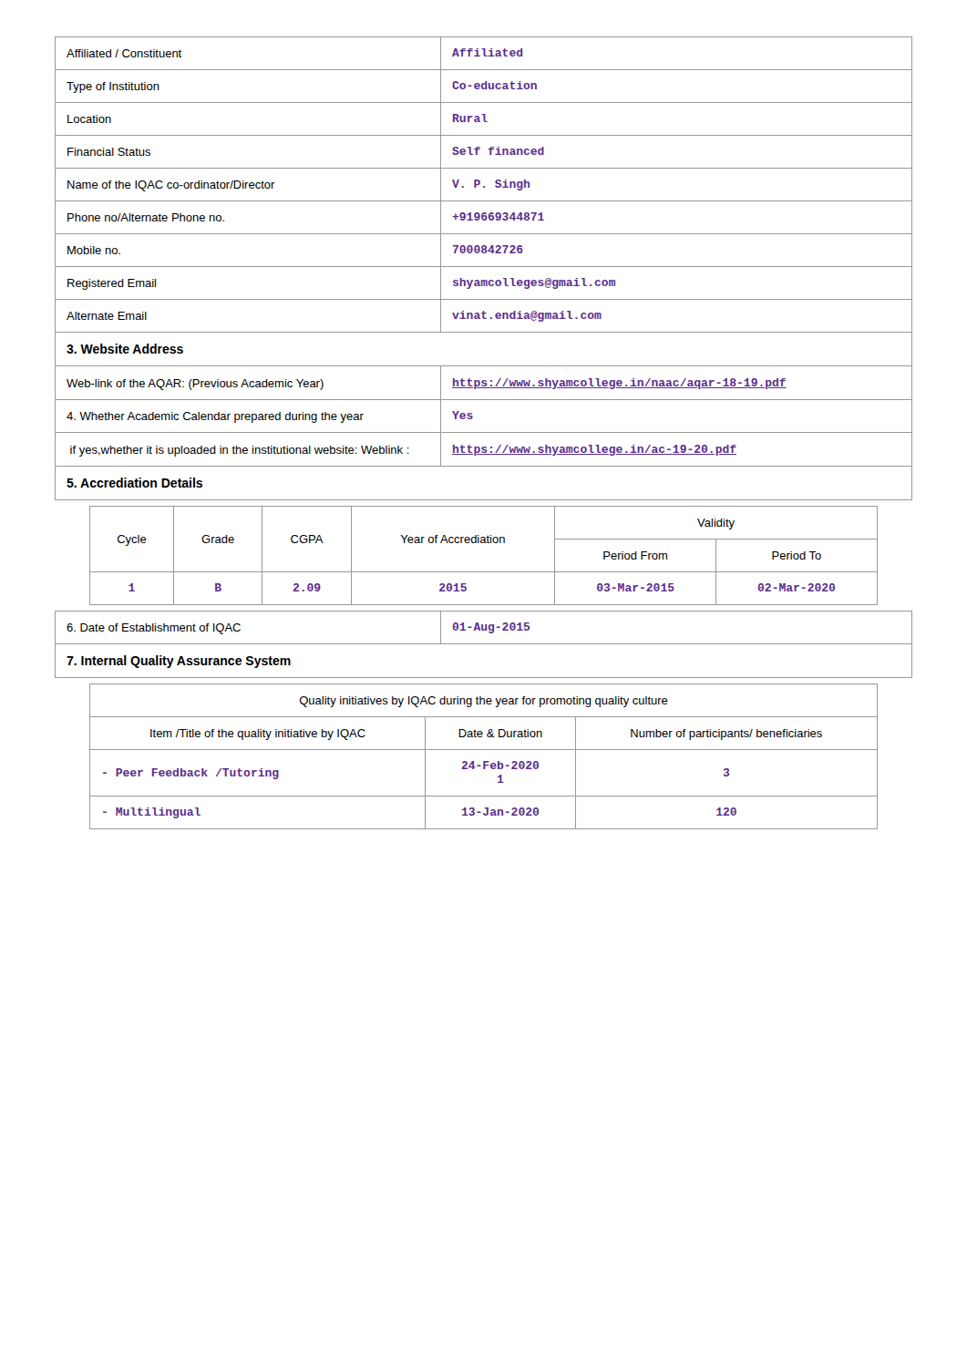| Affiliated / Constituent | Affiliated |
| Type of Institution | Co-education |
| Location | Rural |
| Financial Status | Self financed |
| Name of the IQAC co-ordinator/Director | V. P. Singh |
| Phone no/Alternate Phone no. | +919669344871 |
| Mobile no. | 7000842726 |
| Registered Email | shyamcolleges@gmail.com |
| Alternate Email | vinat.endia@gmail.com |
| 3. Website Address |
| Web-link of the AQAR: (Previous Academic Year) | https://www.shyamcollege.in/naac/aqar-18-19.pdf |
| 4. Whether Academic Calendar prepared during the year | Yes |
| if yes,whether it is uploaded in the institutional website: Weblink : | https://www.shyamcollege.in/ac-19-20.pdf |
| 5. Accrediation Details |
| / Cycle / Grade / CGPA / Year of Accrediation / Validity / / Period From / Period To / / 1 / B / 2.09 / 2015 / 03-Mar-2015 / 02-Mar-2020 / |
| 6. Date of Establishment of IQAC | 01-Aug-2015 |
| 7. Internal Quality Assurance System |
| / Quality initiatives by IQAC during the year for promoting quality culture / / Item /Title of the quality initiative by IQAC / Date & Duration / Number of participants/ beneficiaries / / - Peer Feedback /Tutoring / 24-Feb-2020 1 / 3 / / - Multilingual / 13-Jan-2020 / 120 / |